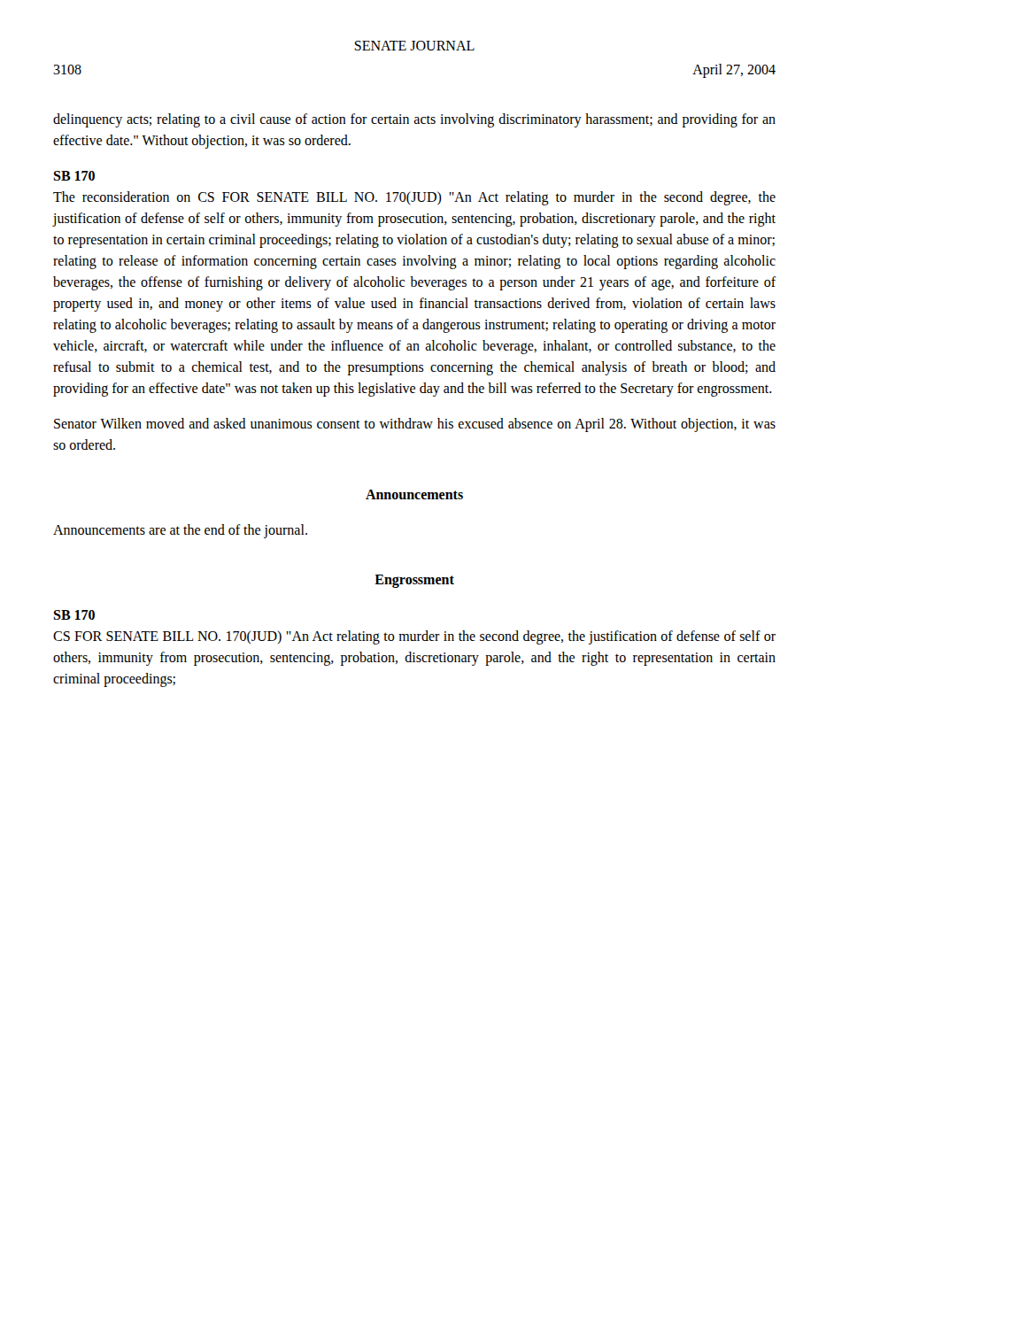SENATE JOURNAL
3108 April 27, 2004
delinquency acts; relating to a civil cause of action for certain acts involving discriminatory harassment; and providing for an effective date." Without objection, it was so ordered.
SB 170
The reconsideration on CS FOR SENATE BILL NO. 170(JUD) "An Act relating to murder in the second degree, the justification of defense of self or others, immunity from prosecution, sentencing, probation, discretionary parole, and the right to representation in certain criminal proceedings; relating to violation of a custodian's duty; relating to sexual abuse of a minor; relating to release of information concerning certain cases involving a minor; relating to local options regarding alcoholic beverages, the offense of furnishing or delivery of alcoholic beverages to a person under 21 years of age, and forfeiture of property used in, and money or other items of value used in financial transactions derived from, violation of certain laws relating to alcoholic beverages; relating to assault by means of a dangerous instrument; relating to operating or driving a motor vehicle, aircraft, or watercraft while under the influence of an alcoholic beverage, inhalant, or controlled substance, to the refusal to submit to a chemical test, and to the presumptions concerning the chemical analysis of breath or blood; and providing for an effective date" was not taken up this legislative day and the bill was referred to the Secretary for engrossment.
Senator Wilken moved and asked unanimous consent to withdraw his excused absence on April 28. Without objection, it was so ordered.
Announcements
Announcements are at the end of the journal.
Engrossment
SB 170
CS FOR SENATE BILL NO. 170(JUD) "An Act relating to murder in the second degree, the justification of defense of self or others, immunity from prosecution, sentencing, probation, discretionary parole, and the right to representation in certain criminal proceedings;